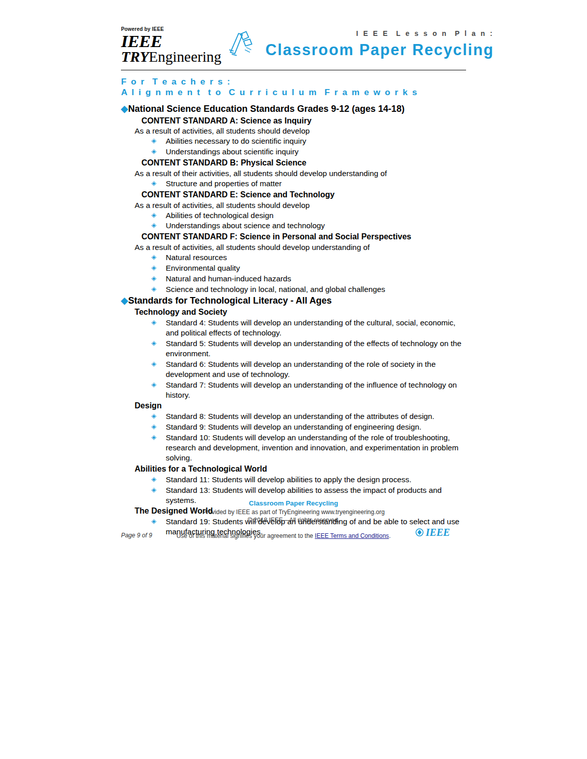Powered by IEEE
IEEE TRY Engineering
I E E E L e s s o n P l a n :
Classroom Paper Recycling
F o r T e a c h e r s :
A l i g n m e n t t o C u r r i c u l u m F r a m e w o r k s
◆National Science Education Standards Grades 9-12 (ages 14-18)
CONTENT STANDARD A: Science as Inquiry
As a result of activities, all students should develop
Abilities necessary to do scientific inquiry
Understandings about scientific inquiry
CONTENT STANDARD B: Physical Science
As a result of their activities, all students should develop understanding of
Structure and properties of matter
CONTENT STANDARD E: Science and Technology
As a result of activities, all students should develop
Abilities of technological design
Understandings about science and technology
CONTENT STANDARD F: Science in Personal and Social Perspectives
As a result of activities, all students should develop understanding of
Natural resources
Environmental quality
Natural and human-induced hazards
Science and technology in local, national, and global challenges
◆Standards for Technological Literacy - All Ages
Technology and Society
Standard 4: Students will develop an understanding of the cultural, social, economic, and political effects of technology.
Standard 5: Students will develop an understanding of the effects of technology on the environment.
Standard 6: Students will develop an understanding of the role of society in the development and use of technology.
Standard 7: Students will develop an understanding of the influence of technology on history.
Design
Standard 8: Students will develop an understanding of the attributes of design.
Standard 9: Students will develop an understanding of engineering design.
Standard 10: Students will develop an understanding of the role of troubleshooting, research and development, invention and innovation, and experimentation in problem solving.
Abilities for a Technological World
Standard 11: Students will develop abilities to apply the design process.
Standard 13: Students will develop abilities to assess the impact of products and systems.
The Designed World
Standard 19: Students will develop an understanding of and be able to select and use manufacturing technologies.
Classroom Paper Recycling
Provided by IEEE as part of TryEngineering www.tryengineering.org
© 2018 IEEE – All rights reserved.
Page 9 of 9
Use of this material signifies your agreement to the IEEE Terms and Conditions.
IEEE